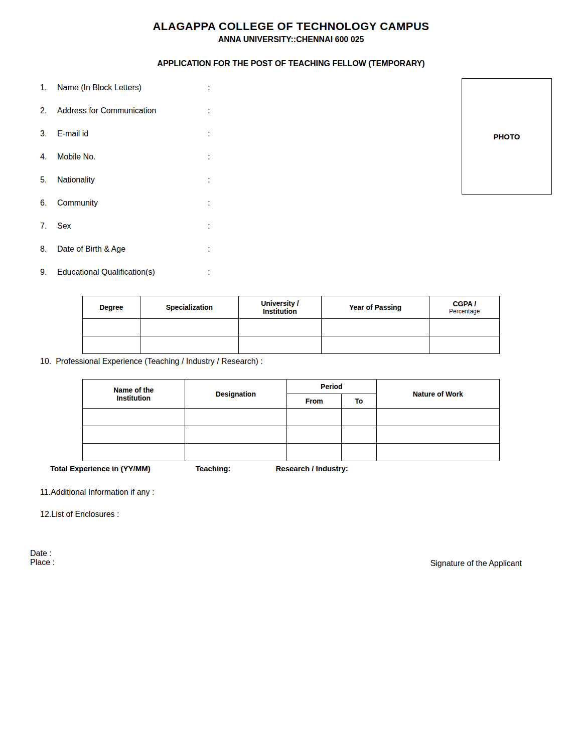ALAGAPPA COLLEGE OF TECHNOLOGY CAMPUS
ANNA UNIVERSITY::CHENNAI 600 025
APPLICATION FOR THE POST OF TEACHING FELLOW (TEMPORARY)
PHOTO
Name (In Block Letters):
Address for Communication:
E-mail id:
Mobile No.:
Nationality:
Community:
Sex:
Date of Birth & Age:
Educational Qualification(s):
| Degree | Specialization | University / Institution | Year of Passing | CGPA / Percentage |
| --- | --- | --- | --- | --- |
10. Professional Experience (Teaching / Industry / Research) :
| Name of the Institution | Designation | Period | Nature of Work |
| --- | --- | --- | --- |
| From | To |
Total Experience in (YY/MM) Teaching: Research / Industry:
11.Additional Information if any :
12.List of Enclosures :
Date :
Place :
Signature of the Applicant